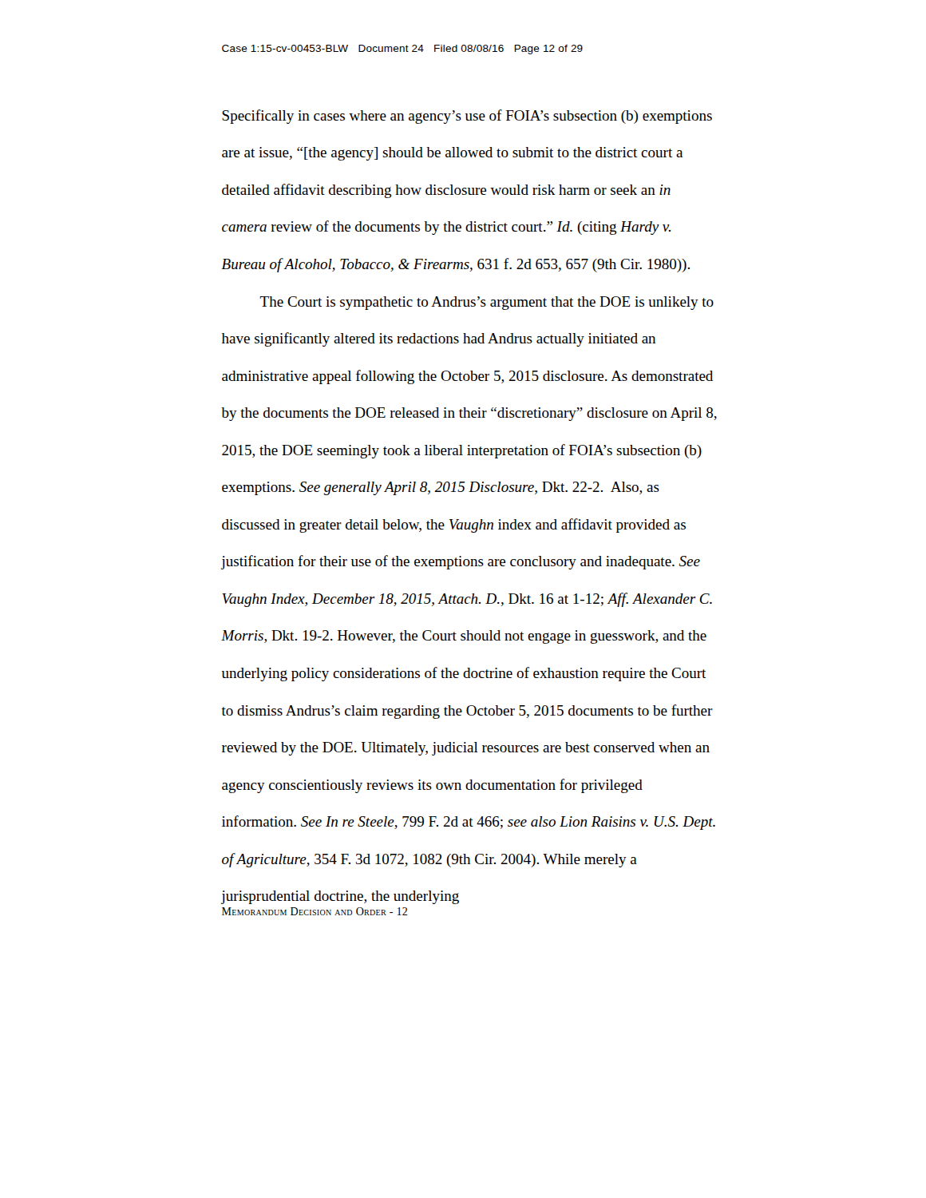Case 1:15-cv-00453-BLW Document 24 Filed 08/08/16 Page 12 of 29
Specifically in cases where an agency’s use of FOIA’s subsection (b) exemptions are at issue, “[the agency] should be allowed to submit to the district court a detailed affidavit describing how disclosure would risk harm or seek an in camera review of the documents by the district court.” Id. (citing Hardy v. Bureau of Alcohol, Tobacco, & Firearms, 631 f. 2d 653, 657 (9th Cir. 1980)).
The Court is sympathetic to Andrus’s argument that the DOE is unlikely to have significantly altered its redactions had Andrus actually initiated an administrative appeal following the October 5, 2015 disclosure. As demonstrated by the documents the DOE released in their “discretionary” disclosure on April 8, 2015, the DOE seemingly took a liberal interpretation of FOIA’s subsection (b) exemptions. See generally April 8, 2015 Disclosure, Dkt. 22-2. Also, as discussed in greater detail below, the Vaughn index and affidavit provided as justification for their use of the exemptions are conclusory and inadequate. See Vaughn Index, December 18, 2015, Attach. D., Dkt. 16 at 1-12; Aff. Alexander C. Morris, Dkt. 19-2. However, the Court should not engage in guesswork, and the underlying policy considerations of the doctrine of exhaustion require the Court to dismiss Andrus’s claim regarding the October 5, 2015 documents to be further reviewed by the DOE. Ultimately, judicial resources are best conserved when an agency conscientiously reviews its own documentation for privileged information. See In re Steele, 799 F. 2d at 466; see also Lion Raisins v. U.S. Dept. of Agriculture, 354 F. 3d 1072, 1082 (9th Cir. 2004). While merely a jurisprudential doctrine, the underlying
Memorandum Decision and Order - 12